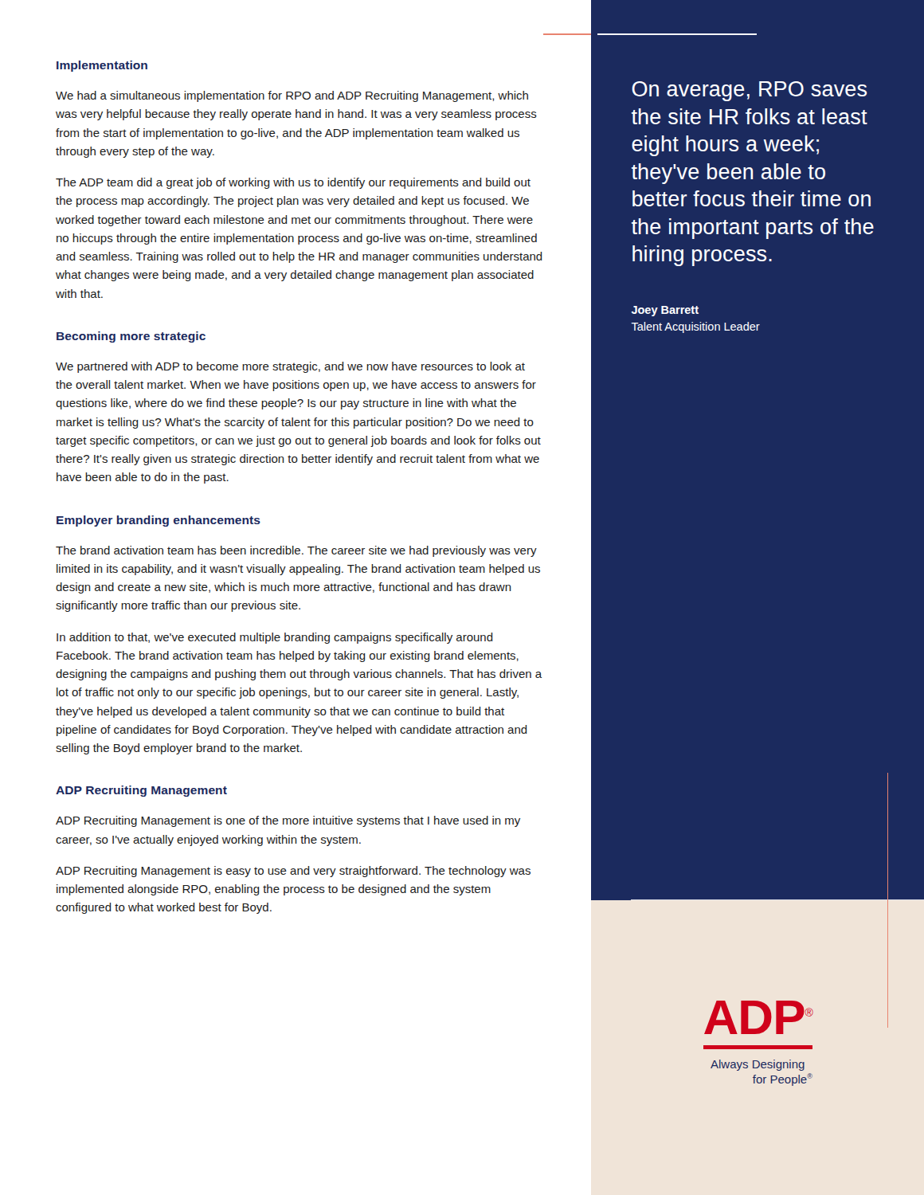Implementation
We had a simultaneous implementation for RPO and ADP Recruiting Management, which was very helpful because they really operate hand in hand. It was a very seamless process from the start of implementation to go-live, and the ADP implementation team walked us through every step of the way.
The ADP team did a great job of working with us to identify our requirements and build out the process map accordingly. The project plan was very detailed and kept us focused. We worked together toward each milestone and met our commitments throughout. There were no hiccups through the entire implementation process and go-live was on-time, streamlined and seamless. Training was rolled out to help the HR and manager communities understand what changes were being made, and a very detailed change management plan associated with that.
Becoming more strategic
We partnered with ADP to become more strategic, and we now have resources to look at the overall talent market. When we have positions open up, we have access to answers for questions like, where do we find these people? Is our pay structure in line with what the market is telling us? What's the scarcity of talent for this particular position? Do we need to target specific competitors, or can we just go out to general job boards and look for folks out there? It's really given us strategic direction to better identify and recruit talent from what we have been able to do in the past.
Employer branding enhancements
The brand activation team has been incredible. The career site we had previously was very limited in its capability, and it wasn't visually appealing. The brand activation team helped us design and create a new site, which is much more attractive, functional and has drawn significantly more traffic than our previous site.
In addition to that, we've executed multiple branding campaigns specifically around Facebook. The brand activation team has helped by taking our existing brand elements, designing the campaigns and pushing them out through various channels. That has driven a lot of traffic not only to our specific job openings, but to our career site in general. Lastly, they've helped us developed a talent community so that we can continue to build that pipeline of candidates for Boyd Corporation. They've helped with candidate attraction and selling the Boyd employer brand to the market.
ADP Recruiting Management
ADP Recruiting Management is one of the more intuitive systems that I have used in my career, so I've actually enjoyed working within the system.
ADP Recruiting Management is easy to use and very straightforward. The technology was implemented alongside RPO, enabling the process to be designed and the system configured to what worked best for Boyd.
On average, RPO saves the site HR folks at least eight hours a week; they've been able to better focus their time on the important parts of the hiring process.
Joey Barrett Talent Acquisition Leader
ADP®
Always Designing for People®